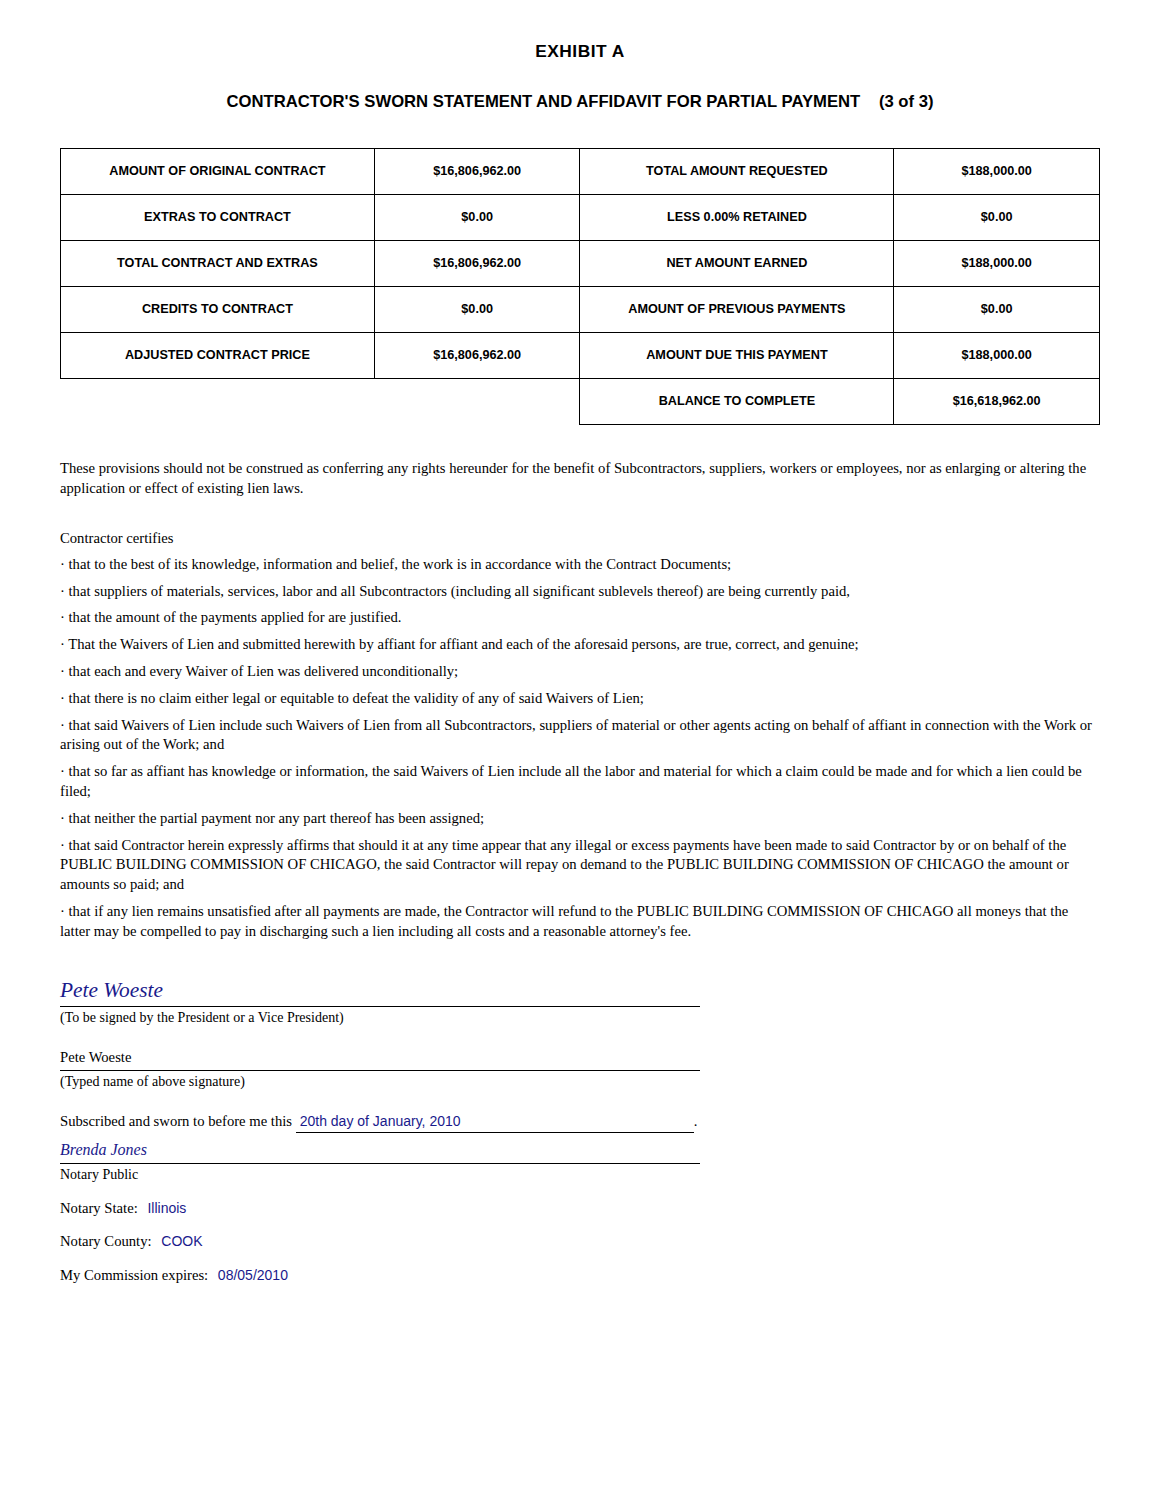EXHIBIT A
CONTRACTOR'S SWORN STATEMENT AND AFFIDAVIT FOR PARTIAL PAYMENT (3 of 3)
| AMOUNT OF ORIGINAL CONTRACT | $16,806,962.00 | TOTAL AMOUNT REQUESTED | $188,000.00 |
| EXTRAS TO CONTRACT | $0.00 | LESS 0.00% RETAINED | $0.00 |
| TOTAL CONTRACT AND EXTRAS | $16,806,962.00 | NET AMOUNT EARNED | $188,000.00 |
| CREDITS TO CONTRACT | $0.00 | AMOUNT OF PREVIOUS PAYMENTS | $0.00 |
| ADJUSTED CONTRACT PRICE | $16,806,962.00 | AMOUNT DUE THIS PAYMENT | $188,000.00 |
| | | BALANCE TO COMPLETE | $16,618,962.00 |
These provisions should not be construed as conferring any rights hereunder for the benefit of Subcontractors, suppliers, workers or employees, nor as enlarging or altering the application or effect of existing lien laws.
Contractor certifies
· that to the best of its knowledge, information and belief, the work is in accordance with the Contract Documents;
· that suppliers of materials, services, labor and all Subcontractors (including all significant sublevels thereof) are being currently paid,
· that the amount of the payments applied for are justified.
· That the Waivers of Lien and submitted herewith by affiant for affiant and each of the aforesaid persons, are true, correct, and genuine;
· that each and every Waiver of Lien was delivered unconditionally;
· that there is no claim either legal or equitable to defeat the validity of any of said Waivers of Lien;
· that said Waivers of Lien include such Waivers of Lien from all Subcontractors, suppliers of material or other agents acting on behalf of affiant in connection with the Work or arising out of the Work; and
· that so far as affiant has knowledge or information, the said Waivers of Lien include all the labor and material for which a claim could be made and for which a lien could be filed;
· that neither the partial payment nor any part thereof has been assigned;
· that said Contractor herein expressly affirms that should it at any time appear that any illegal or excess payments have been made to said Contractor by or on behalf of the PUBLIC BUILDING COMMISSION OF CHICAGO, the said Contractor will repay on demand to the PUBLIC BUILDING COMMISSION OF CHICAGO the amount or amounts so paid; and
· that if any lien remains unsatisfied after all payments are made, the Contractor will refund to the PUBLIC BUILDING COMMISSION OF CHICAGO all moneys that the latter may be compelled to pay in discharging such a lien including all costs and a reasonable attorney's fee.
Pete Woeste
(To be signed by the President or a Vice President)
Pete Woeste
(Typed name of above signature)
Subscribed and sworn to before me this 20th day of January, 2010.
Brenda Jones
Notary Public
Notary State: Illinois
Notary County: COOK
My Commission expires: 08/05/2010